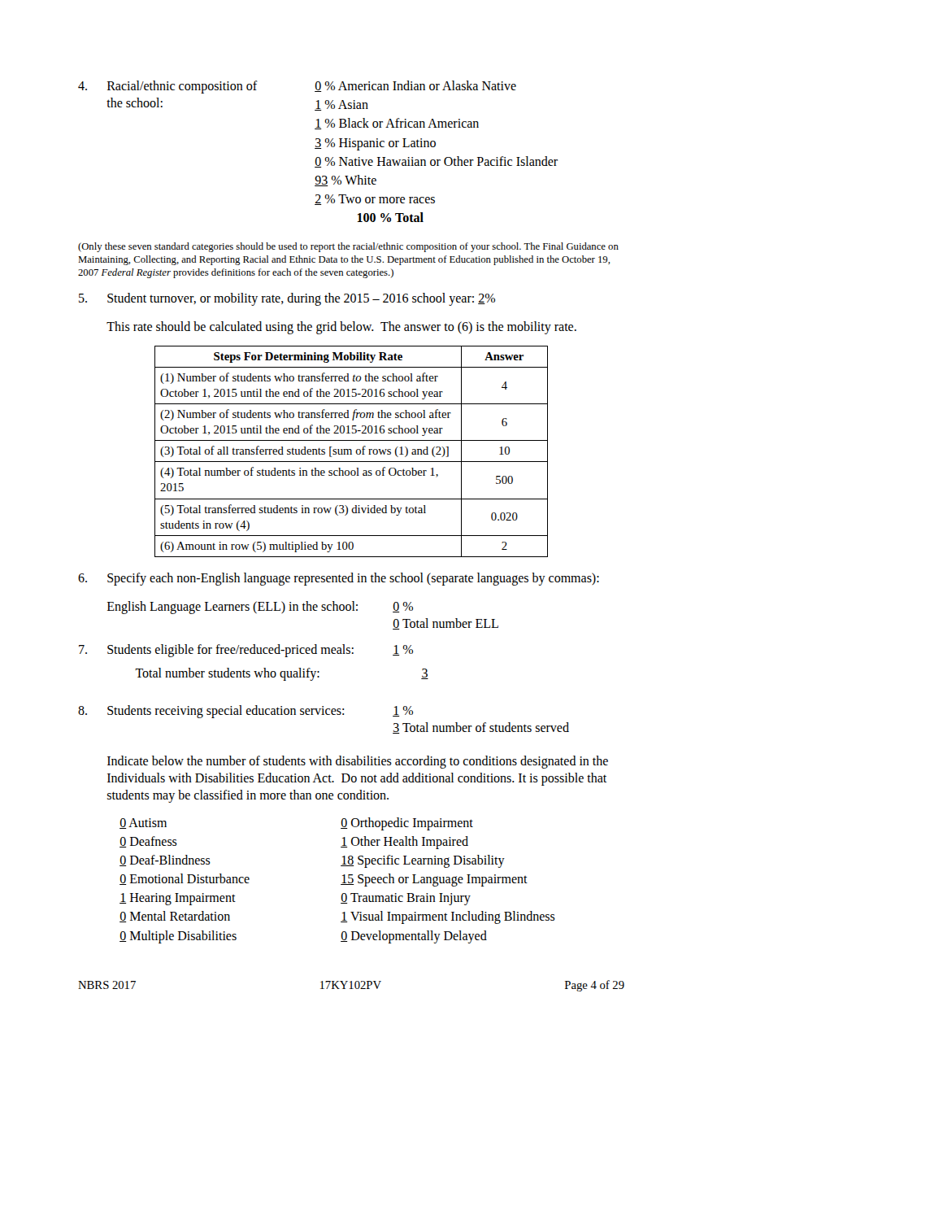4.
Racial/ethnic composition of
the school:
0 % American Indian or Alaska Native
1 % Asian
1 % Black or African American
3 % Hispanic or Latino
0 % Native Hawaiian or Other Pacific Islander
93 % White
2 % Two or more races
100 % Total
(Only these seven standard categories should be used to report the racial/ethnic composition of your school. The Final Guidance on Maintaining, Collecting, and Reporting Racial and Ethnic Data to the U.S. Department of Education published in the October 19, 2007 Federal Register provides definitions for each of the seven categories.)
5.
Student turnover, or mobility rate, during the 2015 – 2016 school year: 2%
This rate should be calculated using the grid below. The answer to (6) is the mobility rate.
| Steps For Determining Mobility Rate | Answer |
| --- | --- |
| (1) Number of students who transferred to the school after October 1, 2015 until the end of the 2015-2016 school year | 4 |
| (2) Number of students who transferred from the school after October 1, 2015 until the end of the 2015-2016 school year | 6 |
| (3) Total of all transferred students [sum of rows (1) and (2)] | 10 |
| (4) Total number of students in the school as of October 1, 2015 | 500 |
| (5) Total transferred students in row (3) divided by total students in row (4) | 0.020 |
| (6) Amount in row (5) multiplied by 100 | 2 |
6.
Specify each non-English language represented in the school (separate languages by commas):
English Language Learners (ELL) in the school:
0 %
0 Total number ELL
7.
Students eligible for free/reduced-priced meals:
1 %
Total number students who qualify:
3
8.
Students receiving special education services:
1 %
3 Total number of students served
Indicate below the number of students with disabilities according to conditions designated in the Individuals with Disabilities Education Act. Do not add additional conditions. It is possible that students may be classified in more than one condition.
0 Autism
0 Deafness
0 Deaf-Blindness
0 Emotional Disturbance
1 Hearing Impairment
0 Mental Retardation
0 Multiple Disabilities
0 Orthopedic Impairment
1 Other Health Impaired
18 Specific Learning Disability
15 Speech or Language Impairment
0 Traumatic Brain Injury
1 Visual Impairment Including Blindness
0 Developmentally Delayed
NBRS 2017 17KY102PV Page 4 of 29